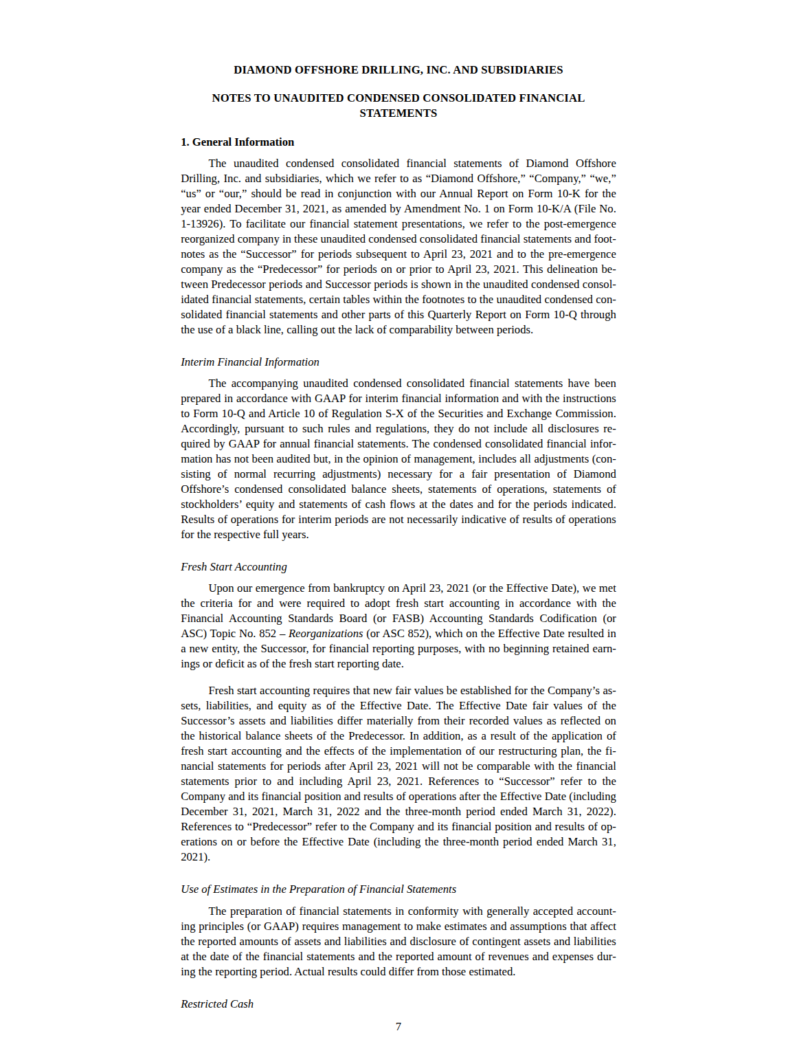DIAMOND OFFSHORE DRILLING, INC. AND SUBSIDIARIES
NOTES TO UNAUDITED CONDENSED CONSOLIDATED FINANCIAL STATEMENTS
1. General Information
The unaudited condensed consolidated financial statements of Diamond Offshore Drilling, Inc. and subsidiaries, which we refer to as “Diamond Offshore,” “Company,” “we,” “us” or “our,” should be read in conjunction with our Annual Report on Form 10-K for the year ended December 31, 2021, as amended by Amendment No. 1 on Form 10-K/A (File No. 1-13926). To facilitate our financial statement presentations, we refer to the post-emergence reorganized company in these unaudited condensed consolidated financial statements and footnotes as the “Successor” for periods subsequent to April 23, 2021 and to the pre-emergence company as the “Predecessor” for periods on or prior to April 23, 2021. This delineation between Predecessor periods and Successor periods is shown in the unaudited condensed consolidated financial statements, certain tables within the footnotes to the unaudited condensed consolidated financial statements and other parts of this Quarterly Report on Form 10-Q through the use of a black line, calling out the lack of comparability between periods.
Interim Financial Information
The accompanying unaudited condensed consolidated financial statements have been prepared in accordance with GAAP for interim financial information and with the instructions to Form 10-Q and Article 10 of Regulation S-X of the Securities and Exchange Commission. Accordingly, pursuant to such rules and regulations, they do not include all disclosures required by GAAP for annual financial statements. The condensed consolidated financial information has not been audited but, in the opinion of management, includes all adjustments (consisting of normal recurring adjustments) necessary for a fair presentation of Diamond Offshore’s condensed consolidated balance sheets, statements of operations, statements of stockholders’ equity and statements of cash flows at the dates and for the periods indicated. Results of operations for interim periods are not necessarily indicative of results of operations for the respective full years.
Fresh Start Accounting
Upon our emergence from bankruptcy on April 23, 2021 (or the Effective Date), we met the criteria for and were required to adopt fresh start accounting in accordance with the Financial Accounting Standards Board (or FASB) Accounting Standards Codification (or ASC) Topic No. 852 – Reorganizations (or ASC 852), which on the Effective Date resulted in a new entity, the Successor, for financial reporting purposes, with no beginning retained earnings or deficit as of the fresh start reporting date.
Fresh start accounting requires that new fair values be established for the Company’s assets, liabilities, and equity as of the Effective Date. The Effective Date fair values of the Successor’s assets and liabilities differ materially from their recorded values as reflected on the historical balance sheets of the Predecessor. In addition, as a result of the application of fresh start accounting and the effects of the implementation of our restructuring plan, the financial statements for periods after April 23, 2021 will not be comparable with the financial statements prior to and including April 23, 2021. References to “Successor” refer to the Company and its financial position and results of operations after the Effective Date (including December 31, 2021, March 31, 2022 and the three-month period ended March 31, 2022). References to “Predecessor” refer to the Company and its financial position and results of operations on or before the Effective Date (including the three-month period ended March 31, 2021).
Use of Estimates in the Preparation of Financial Statements
The preparation of financial statements in conformity with generally accepted accounting principles (or GAAP) requires management to make estimates and assumptions that affect the reported amounts of assets and liabilities and disclosure of contingent assets and liabilities at the date of the financial statements and the reported amount of revenues and expenses during the reporting period. Actual results could differ from those estimated.
Restricted Cash
7